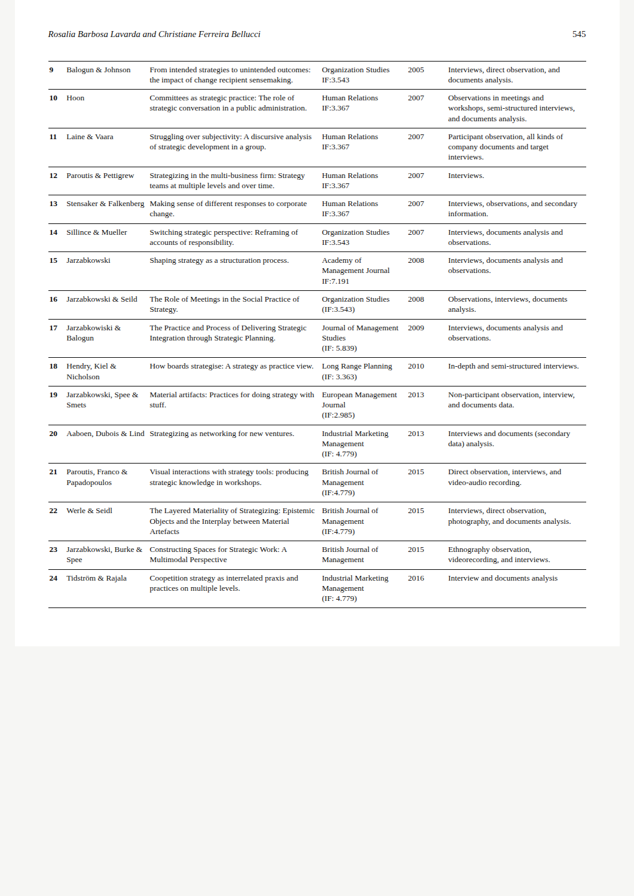Rosalia Barbosa Lavarda and Christiane Ferreira Bellucci 545
Continuation of the list of reviewed articles: number, authors, title, journal with impact factor, year, and data collection methods.
| No. | Authors | Title | Journal (Impact Factor) | Year | Methods |
| --- | --- | --- | --- | --- | --- |
| 9 | Balogun & Johnson | From intended strategies to unintended outcomes: the impact of change recipient sensemaking. | Organization Studies IF:3.543 | 2005 | Interviews, direct observation, and documents analysis. |
| 10 | Hoon | Committees as strategic practice: The role of strategic conversation in a public administration. | Human Relations IF:3.367 | 2007 | Observations in meetings and workshops, semi-structured interviews, and documents analysis. |
| 11 | Laine & Vaara | Struggling over subjectivity: A discursive analysis of strategic development in a group. | Human Relations IF:3.367 | 2007 | Participant observation, all kinds of company documents and target interviews. |
| 12 | Paroutis & Pettigrew | Strategizing in the multi-business firm: Strategy teams at multiple levels and over time. | Human Relations IF:3.367 | 2007 | Interviews. |
| 13 | Stensaker & Falkenberg | Making sense of different responses to corporate change. | Human Relations IF:3.367 | 2007 | Interviews, observations, and secondary information. |
| 14 | Sillince & Mueller | Switching strategic perspective: Reframing of accounts of responsibility. | Organization Studies IF:3.543 | 2007 | Interviews, documents analysis and observations. |
| 15 | Jarzabkowski | Shaping strategy as a structuration process. | Academy of Management Journal IF:7.191 | 2008 | Interviews, documents analysis and observations. |
| 16 | Jarzabkowski & Seild | The Role of Meetings in the Social Practice of Strategy. | Organization Studies (IF:3.543) | 2008 | Observations, interviews, documents analysis. |
| 17 | Jarzabkowiski & Balogun | The Practice and Process of Delivering Strategic Integration through Strategic Planning. | Journal of Management Studies (IF: 5.839) | 2009 | Interviews, documents analysis and observations. |
| 18 | Hendry, Kiel & Nicholson | How boards strategise: A strategy as practice view. | Long Range Planning (IF: 3.363) | 2010 | In-depth and semi-structured interviews. |
| 19 | Jarzabkowski, Spee & Smets | Material artifacts: Practices for doing strategy with stuff. | European Management Journal (IF:2.985) | 2013 | Non-participant observation, interview, and documents data. |
| 20 | Aaboen, Dubois & Lind | Strategizing as networking for new ventures. | Industrial Marketing Management (IF: 4.779) | 2013 | Interviews and documents (secondary data) analysis. |
| 21 | Paroutis, Franco & Papadopoulos | Visual interactions with strategy tools: producing strategic knowledge in workshops. | British Journal of Management (IF:4.779) | 2015 | Direct observation, interviews, and video-audio recording. |
| 22 | Werle & Seidl | The Layered Materiality of Strategizing: Epistemic Objects and the Interplay between Material Artefacts | British Journal of Management (IF:4.779) | 2015 | Interviews, direct observation, photography, and documents analysis. |
| 23 | Jarzabkowski, Burke & Spee | Constructing Spaces for Strategic Work: A Multimodal Perspective | British Journal of Management | 2015 | Ethnography observation, videorecording, and interviews. |
| 24 | Tidström & Rajala | Coopetition strategy as interrelated praxis and practices on multiple levels. | Industrial Marketing Management (IF: 4.779) | 2016 | Interview and documents analysis |